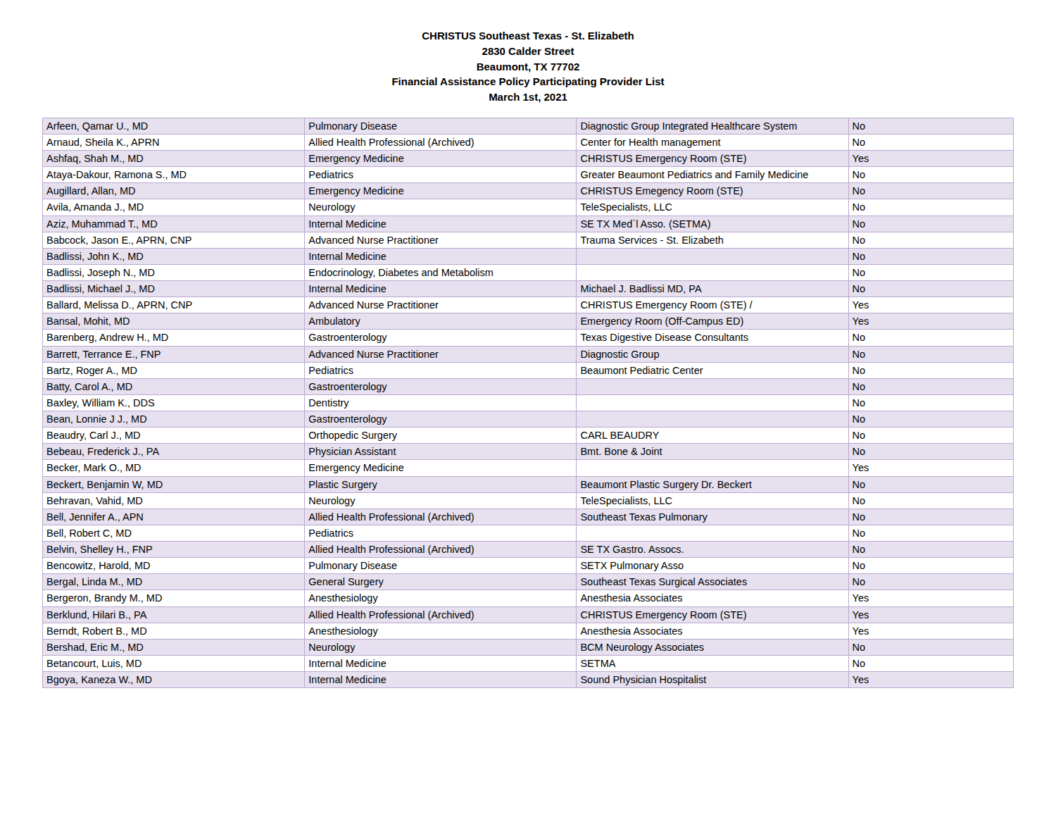CHRISTUS Southeast Texas - St. Elizabeth
2830 Calder Street
Beaumont, TX 77702
Financial Assistance Policy Participating Provider List
March 1st, 2021
| Arfeen, Qamar U., MD | Pulmonary Disease | Diagnostic Group Integrated Healthcare System | No |
| Arnaud, Sheila K., APRN | Allied Health Professional (Archived) | Center for Health management | No |
| Ashfaq, Shah M., MD | Emergency Medicine | CHRISTUS Emergency Room (STE) | Yes |
| Ataya-Dakour, Ramona S., MD | Pediatrics | Greater Beaumont Pediatrics and Family Medicine | No |
| Augillard, Allan, MD | Emergency Medicine | CHRISTUS Emegency Room (STE) | No |
| Avila, Amanda J., MD | Neurology | TeleSpecialists, LLC | No |
| Aziz, Muhammad T., MD | Internal Medicine | SE TX Med`l Asso. (SETMA) | No |
| Babcock, Jason E., APRN, CNP | Advanced Nurse Practitioner | Trauma Services - St. Elizabeth | No |
| Badlissi, John K., MD | Internal Medicine | | No |
| Badlissi, Joseph N., MD | Endocrinology, Diabetes and Metabolism | | No |
| Badlissi, Michael J., MD | Internal Medicine | Michael J. Badlissi MD, PA | No |
| Ballard, Melissa D., APRN, CNP | Advanced Nurse Practitioner | CHRISTUS Emergency Room (STE) / | Yes |
| Bansal, Mohit, MD | Ambulatory | Emergency Room (Off-Campus ED) | Yes |
| Barenberg, Andrew H., MD | Gastroenterology | Texas Digestive Disease Consultants | No |
| Barrett, Terrance E., FNP | Advanced Nurse Practitioner | Diagnostic Group | No |
| Bartz, Roger A., MD | Pediatrics | Beaumont Pediatric Center | No |
| Batty, Carol A., MD | Gastroenterology | | No |
| Baxley, William K., DDS | Dentistry | | No |
| Bean, Lonnie J J., MD | Gastroenterology | | No |
| Beaudry, Carl J., MD | Orthopedic Surgery | CARL BEAUDRY | No |
| Bebeau, Frederick J., PA | Physician Assistant | Bmt. Bone & Joint | No |
| Becker, Mark O., MD | Emergency Medicine | | Yes |
| Beckert, Benjamin W, MD | Plastic Surgery | Beaumont Plastic Surgery Dr. Beckert | No |
| Behravan, Vahid, MD | Neurology | TeleSpecialists, LLC | No |
| Bell, Jennifer A., APN | Allied Health Professional (Archived) | Southeast Texas Pulmonary | No |
| Bell, Robert C, MD | Pediatrics | | No |
| Belvin, Shelley H., FNP | Allied Health Professional (Archived) | SE TX Gastro. Assocs. | No |
| Bencowitz, Harold, MD | Pulmonary Disease | SETX Pulmonary Asso | No |
| Bergal, Linda M., MD | General Surgery | Southeast Texas Surgical Associates | No |
| Bergeron, Brandy M., MD | Anesthesiology | Anesthesia Associates | Yes |
| Berklund, Hilari B., PA | Allied Health Professional (Archived) | CHRISTUS Emergency Room (STE) | Yes |
| Berndt, Robert B., MD | Anesthesiology | Anesthesia Associates | Yes |
| Bershad, Eric M., MD | Neurology | BCM Neurology Associates | No |
| Betancourt, Luis, MD | Internal Medicine | SETMA | No |
| Bgoya, Kaneza W., MD | Internal Medicine | Sound Physician Hospitalist | Yes |